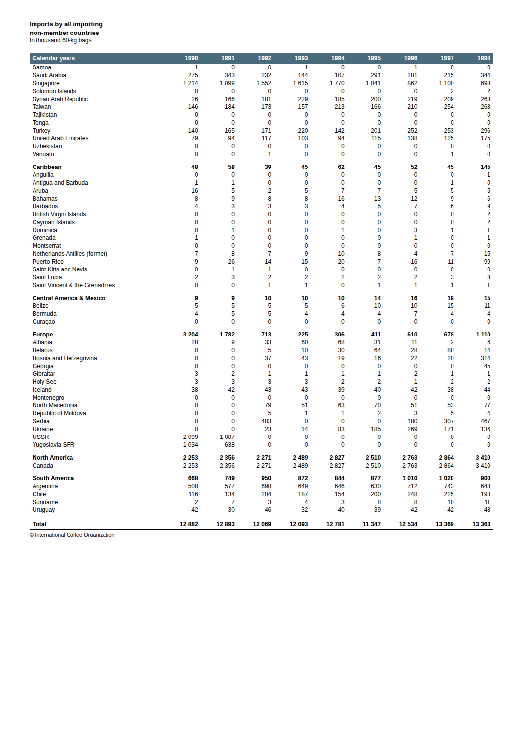Imports by all importing
non-member countries
In thousand 60-kg bags
| Calendar years | 1990 | 1991 | 1992 | 1993 | 1994 | 1995 | 1996 | 1997 | 1998 |
| --- | --- | --- | --- | --- | --- | --- | --- | --- | --- |
| Samoa | 1 | 0 | 0 | 1 | 0 | 0 | 1 | 0 | 0 |
| Saudi Arabia | 275 | 343 | 232 | 144 | 107 | 291 | 281 | 215 | 344 |
| Singapore | 1 214 | 1 099 | 1 552 | 1 615 | 1 770 | 1 041 | 862 | 1 100 | 698 |
| Solomon Islands | 0 | 0 | 0 | 0 | 0 | 0 | 0 | 2 | 2 |
| Syrian Arab Republic | 26 | 166 | 181 | 229 | 185 | 200 | 219 | 209 | 268 |
| Taiwan | 146 | 184 | 173 | 157 | 213 | 166 | 210 | 254 | 268 |
| Tajikistan | 0 | 0 | 0 | 0 | 0 | 0 | 0 | 0 | 0 |
| Tonga | 0 | 0 | 0 | 0 | 0 | 0 | 0 | 0 | 0 |
| Turkey | 140 | 165 | 171 | 220 | 142 | 201 | 252 | 253 | 296 |
| United Arab Emirates | 79 | 94 | 117 | 103 | 94 | 115 | 138 | 125 | 175 |
| Uzbekistan | 0 | 0 | 0 | 0 | 0 | 0 | 0 | 0 | 0 |
| Vanuatu | 0 | 0 | 1 | 0 | 0 | 0 | 0 | 1 | 0 |
| Caribbean | 48 | 58 | 39 | 45 | 62 | 45 | 52 | 45 | 145 |
| Anguilla | 0 | 0 | 0 | 0 | 0 | 0 | 0 | 0 | 1 |
| Antigua and Barbuda | 1 | 1 | 0 | 0 | 0 | 0 | 0 | 1 | 0 |
| Aruba | 16 | 5 | 2 | 5 | 7 | 7 | 5 | 5 | 5 |
| Bahamas | 8 | 9 | 8 | 8 | 16 | 13 | 12 | 9 | 6 |
| Barbados | 4 | 3 | 3 | 3 | 4 | 5 | 7 | 6 | 9 |
| British Virgin Islands | 0 | 0 | 0 | 0 | 0 | 0 | 0 | 0 | 2 |
| Cayman Islands | 0 | 0 | 0 | 0 | 0 | 0 | 0 | 0 | 2 |
| Dominica | 0 | 1 | 0 | 0 | 1 | 0 | 3 | 1 | 1 |
| Grenada | 1 | 0 | 0 | 0 | 0 | 0 | 1 | 0 | 1 |
| Montserrat | 0 | 0 | 0 | 0 | 0 | 0 | 0 | 0 | 0 |
| Netherlands Antilles (former) | 7 | 8 | 7 | 9 | 10 | 8 | 4 | 7 | 15 |
| Puerto Rico | 9 | 26 | 14 | 15 | 20 | 7 | 16 | 11 | 99 |
| Saint Kitts and Nevis | 0 | 1 | 1 | 0 | 0 | 0 | 0 | 0 | 0 |
| Saint Lucia | 2 | 3 | 2 | 2 | 2 | 2 | 2 | 3 | 3 |
| Saint Vincent & the Grenadines | 0 | 0 | 1 | 1 | 0 | 1 | 1 | 1 | 1 |
| Central America & Mexico | 9 | 9 | 10 | 10 | 10 | 14 | 16 | 19 | 15 |
| Belize | 5 | 5 | 5 | 5 | 6 | 10 | 10 | 15 | 11 |
| Bermuda | 4 | 5 | 5 | 4 | 4 | 4 | 7 | 4 | 4 |
| Curaçao | 0 | 0 | 0 | 0 | 0 | 0 | 0 | 0 | 0 |
| Europe | 3 204 | 1 782 | 713 | 225 | 306 | 411 | 610 | 678 | 1 110 |
| Albania | 28 | 9 | 33 | 60 | 68 | 31 | 11 | 2 | 6 |
| Belarus | 0 | 0 | 5 | 10 | 30 | 64 | 28 | 80 | 14 |
| Bosnia and Herzegovina | 0 | 0 | 37 | 43 | 19 | 16 | 22 | 20 | 314 |
| Georgia | 0 | 0 | 0 | 0 | 0 | 0 | 0 | 0 | 45 |
| Gibraltar | 3 | 2 | 1 | 1 | 1 | 1 | 2 | 1 | 1 |
| Holy See | 3 | 3 | 3 | 3 | 2 | 2 | 1 | 2 | 2 |
| Iceland | 38 | 42 | 43 | 43 | 39 | 40 | 42 | 38 | 44 |
| Montenegro | 0 | 0 | 0 | 0 | 0 | 0 | 0 | 0 | 0 |
| North Macedonia | 0 | 0 | 79 | 51 | 63 | 70 | 51 | 53 | 77 |
| Republic of Moldova | 0 | 0 | 5 | 1 | 1 | 2 | 3 | 5 | 4 |
| Serbia | 0 | 0 | 483 | 0 | 0 | 0 | 180 | 307 | 467 |
| Ukraine | 0 | 0 | 23 | 14 | 83 | 185 | 269 | 171 | 136 |
| USSR | 2 099 | 1 087 | 0 | 0 | 0 | 0 | 0 | 0 | 0 |
| Yugoslavia SFR | 1 034 | 638 | 0 | 0 | 0 | 0 | 0 | 0 | 0 |
| North America | 2 253 | 2 356 | 2 271 | 2 489 | 2 827 | 2 510 | 2 763 | 2 864 | 3 410 |
| Canada | 2 253 | 2 356 | 2 271 | 2 489 | 2 827 | 2 510 | 2 763 | 2 864 | 3 410 |
| South America | 668 | 749 | 950 | 872 | 844 | 877 | 1 010 | 1 020 | 900 |
| Argentina | 508 | 577 | 698 | 649 | 646 | 630 | 712 | 743 | 643 |
| Chile | 116 | 134 | 204 | 187 | 154 | 200 | 248 | 225 | 198 |
| Suriname | 2 | 7 | 3 | 4 | 3 | 8 | 8 | 10 | 11 |
| Uruguay | 42 | 30 | 46 | 32 | 40 | 39 | 42 | 42 | 48 |
| Total | 12 882 | 12 893 | 12 069 | 12 093 | 12 781 | 11 347 | 12 534 | 13 369 | 13 363 |
© International Coffee Organization